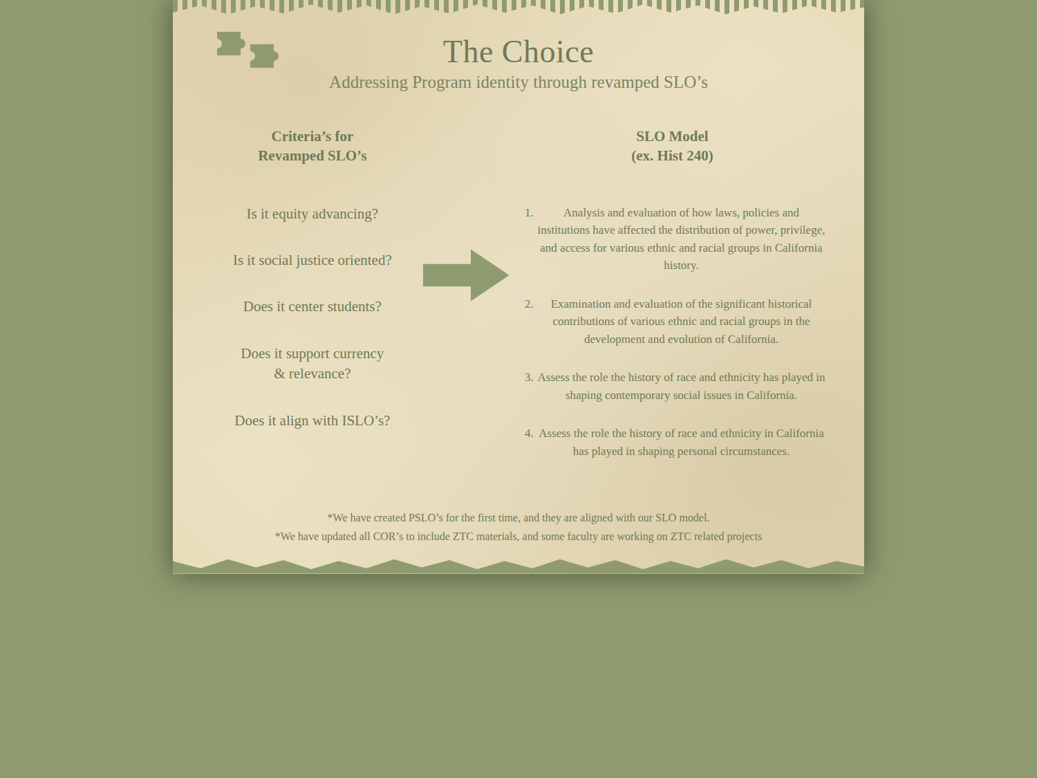The Choice
Addressing Program identity through revamped SLO’s
Criteria’s for
Revamped SLO’s
Is it equity advancing?
Is it social justice oriented?
Does it center students?
Does it support currency
& relevance?
Does it align with ISLO’s?
SLO Model
(ex. Hist 240)
Analysis and evaluation of how laws, policies and institutions have affected the distribution of power, privilege, and access for various ethnic and racial groups in California history.
Examination and evaluation of the significant historical contributions of various ethnic and racial groups in the development and evolution of California.
Assess the role the history of race and ethnicity has played in shaping contemporary social issues in California.
Assess the role the history of race and ethnicity in California has played in shaping personal circumstances.
*We have created PSLO’s for the first time, and they are aligned with our SLO model.
*We have updated all COR’s to include ZTC materials, and some faculty are working on ZTC related projects